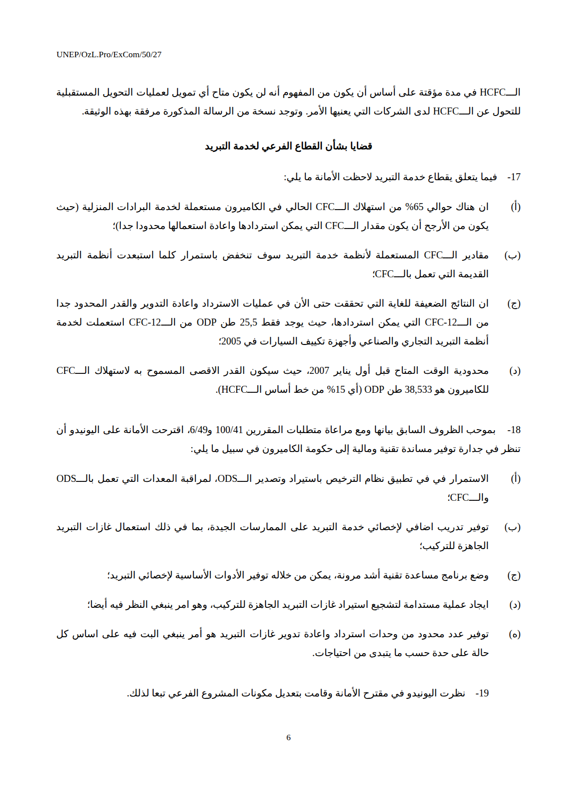UNEP/OzL.Pro/ExCom/50/27
الـــHCFC في مدة مؤقتة على أساس أن يكون من المفهوم أنه لن يكون متاح أي تمويل لعمليات التحويل المستقبلية للتحول عن الـــHCFC لدى الشركات التي يعنيها الأمر. وتوجد نسخة من الرسالة المذكورة مرفقة بهذه الوثيقة.
قضايا بشأن القطاع الفرعي لخدمة التبريد
17- فيما يتعلق يقطاع خدمة التبريد لاحظت الأمانة ما يلي:
| (أ) | ان هناك حوالي 65% من استهلاك الـــCFC الحالي في الكاميرون مستعملة لخدمة البرادات المنزلية (حيث يكون من الأرجح أن يكون مقدار الـــCFC التي يمكن استردادها واعادة استعمالها محدودا جدا)؛ |
| (ب) | مقادير الـــCFC المستعملة لأنظمة خدمة التبريد سوف تنخفض باستمرار كلما استبعدت أنظمة التبريد القديمة التي تعمل بالـــCFC؛ |
| (ج) | ان النتائج الضعيفة للغاية التي تحققت حتى الأن في عمليات الاسترداد واعادة التدوير والقدر المحدود جدا من الـــCFC-12 التي يمكن استردادها، حيث يوجد فقط 25,5 طن ODP من الـــCFC-12 استعملت لخدمة أنظمة التبريد التجاري والصناعي وأجهزة تكييف السيارات في 2005؛ |
| (د) | محدودية الوقت المتاح قبل أول يناير 2007، حيث سيكون القدر الاقصى المسموح به لاستهلاك الـــCFC للكاميرون هو 38,533 طن ODP (أي 15% من خط أساس الـــHCFC). |
18- بموحب الظروف السابق بيانها ومع مراعاة متطلبات المقررين 100/41 و6/49، اقترحت الأمانة على اليونيدو أن تنظر في جدارة توفير مساندة تقنية ومالية إلى حكومة الكاميرون في سبيل ما يلي:
| (أ) | الاستمرار في في تطبيق نظام الترخيص باستيراد وتصدير الـــODS، لمراقبة المعدات التي تعمل بالـــODS والـــCFC؛ |
| (ب) | توفير تدريب اضافي لإخصائي خدمة التبريد على الممارسات الجيدة، بما في ذلك استعمال غازات التبريد الجاهزة للتركيب؛ |
| (ج) | وضع برنامج مساعدة تقنية أشد مرونة، يمكن من خلاله توفير الأدوات الأساسية لإخصائي التبريد؛ |
| (د) | ايجاد عملية مستدامة لتشجيع استيراد غازات التبريد الجاهزة للتركيب، وهو امر ينبغي النظر فيه أيضا؛ |
| (ه) | توفير عدد محدود من وحدات استرداد واعادة تدوير غازات التبريد هو أمر ينبغي البت فيه على اساس كل حالة على حدة حسب ما يتبدى من احتياجات. |
19- نظرت اليونيدو في مقترح الأمانة وقامت بتعديل مكونات المشروع الفرعي تبعا لذلك.
6